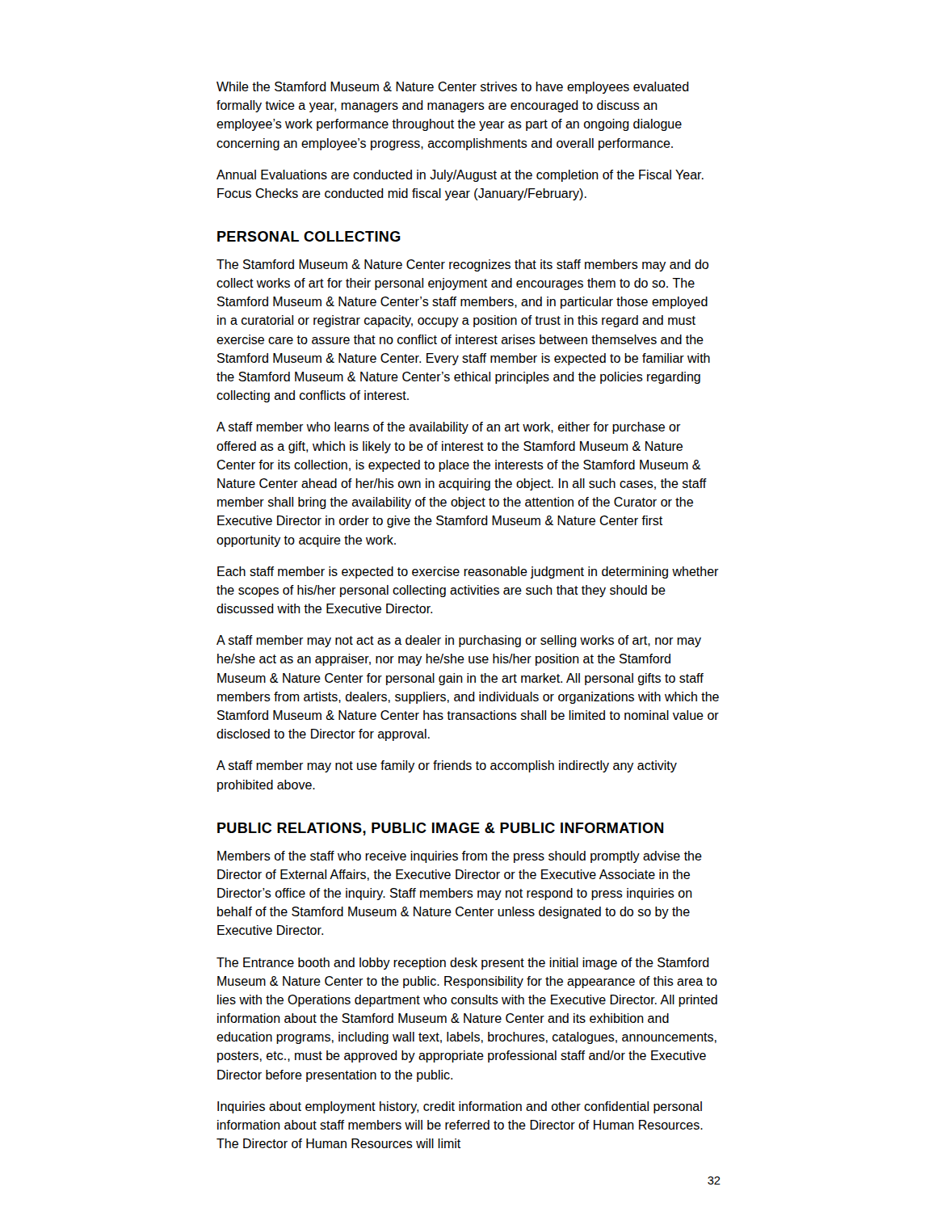While the Stamford Museum & Nature Center strives to have employees evaluated formally twice a year, managers and managers are encouraged to discuss an employee’s work performance throughout the year as part of an ongoing dialogue concerning an employee’s progress, accomplishments and overall performance.
Annual Evaluations are conducted in July/August at the completion of the Fiscal Year. Focus Checks are conducted mid fiscal year (January/February).
PERSONAL COLLECTING
The Stamford Museum & Nature Center recognizes that its staff members may and do collect works of art for their personal enjoyment and encourages them to do so. The Stamford Museum & Nature Center’s staff members, and in particular those employed in a curatorial or registrar capacity, occupy a position of trust in this regard and must exercise care to assure that no conflict of interest arises between themselves and the Stamford Museum & Nature Center. Every staff member is expected to be familiar with the Stamford Museum & Nature Center’s ethical principles and the policies regarding collecting and conflicts of interest.
A staff member who learns of the availability of an art work, either for purchase or offered as a gift, which is likely to be of interest to the Stamford Museum & Nature Center for its collection, is expected to place the interests of the Stamford Museum & Nature Center ahead of her/his own in acquiring the object. In all such cases, the staff member shall bring the availability of the object to the attention of the Curator or the Executive Director in order to give the Stamford Museum & Nature Center first opportunity to acquire the work.
Each staff member is expected to exercise reasonable judgment in determining whether the scopes of his/her personal collecting activities are such that they should be discussed with the Executive Director.
A staff member may not act as a dealer in purchasing or selling works of art, nor may he/she act as an appraiser, nor may he/she use his/her position at the Stamford Museum & Nature Center for personal gain in the art market. All personal gifts to staff members from artists, dealers, suppliers, and individuals or organizations with which the Stamford Museum & Nature Center has transactions shall be limited to nominal value or disclosed to the Director for approval.
A staff member may not use family or friends to accomplish indirectly any activity prohibited above.
PUBLIC RELATIONS, PUBLIC IMAGE & PUBLIC INFORMATION
Members of the staff who receive inquiries from the press should promptly advise the Director of External Affairs, the Executive Director or the Executive Associate in the Director’s office of the inquiry. Staff members may not respond to press inquiries on behalf of the Stamford Museum & Nature Center unless designated to do so by the Executive Director.
The Entrance booth and lobby reception desk present the initial image of the Stamford Museum & Nature Center to the public. Responsibility for the appearance of this area to lies with the Operations department who consults with the Executive Director. All printed information about the Stamford Museum & Nature Center and its exhibition and education programs, including wall text, labels, brochures, catalogues, announcements, posters, etc., must be approved by appropriate professional staff and/or the Executive Director before presentation to the public.
Inquiries about employment history, credit information and other confidential personal information about staff members will be referred to the Director of Human Resources. The Director of Human Resources will limit
32